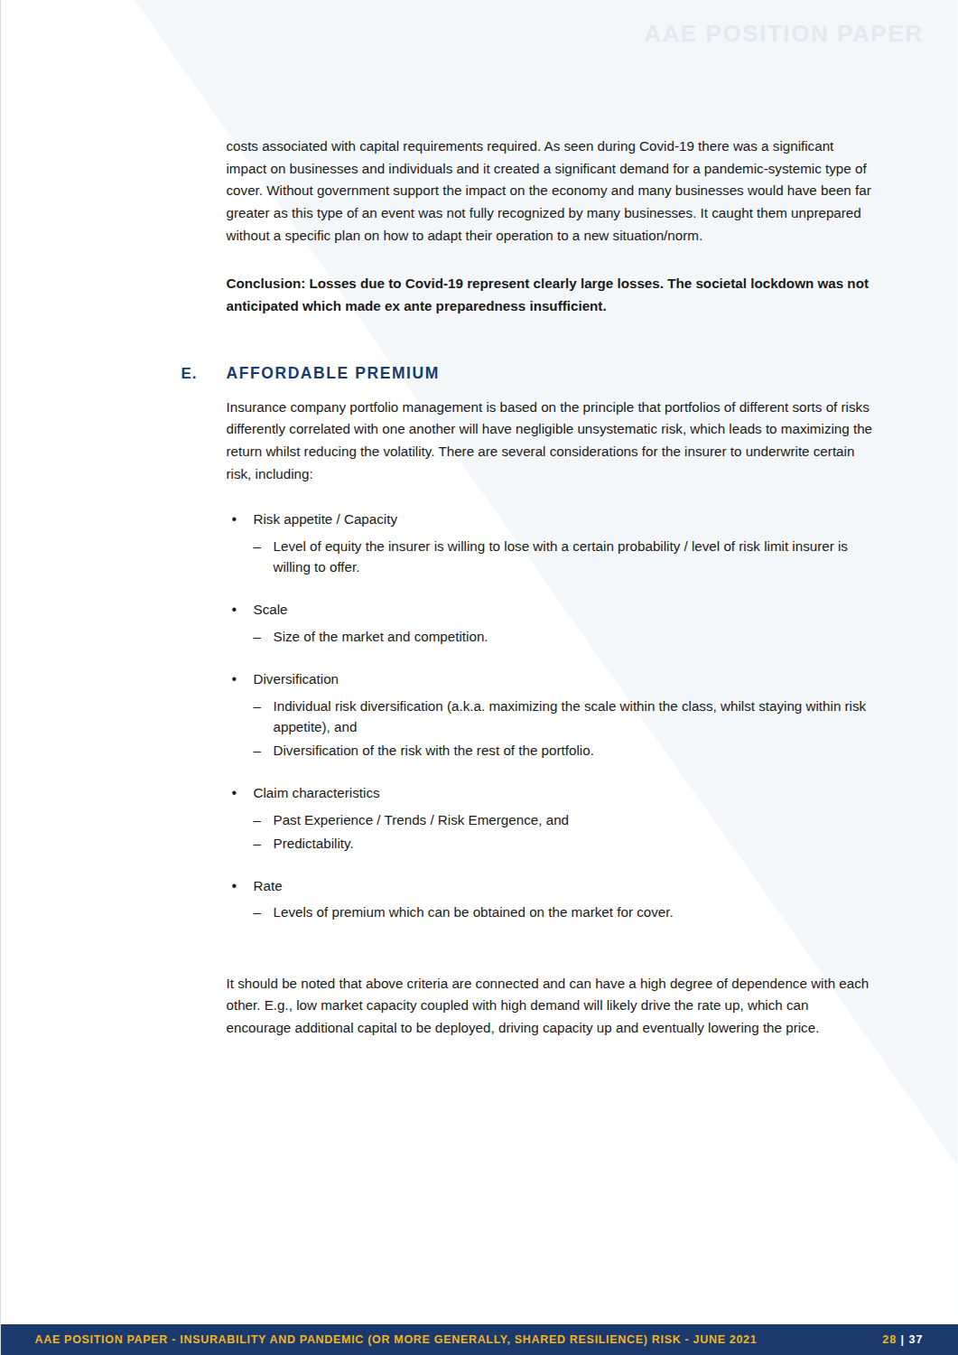AAE Position Paper
costs associated with capital requirements required. As seen during Covid-19 there was a significant impact on businesses and individuals and it created a significant demand for a pandemic-systemic type of cover. Without government support the impact on the economy and many businesses would have been far greater as this type of an event was not fully recognized by many businesses. It caught them unprepared without a specific plan on how to adapt their operation to a new situation/norm.
Conclusion: Losses due to Covid-19 represent clearly large losses. The societal lockdown was not anticipated which made ex ante preparedness insufficient.
E.
Affordable Premium
Insurance company portfolio management is based on the principle that portfolios of different sorts of risks differently correlated with one another will have negligible unsystematic risk, which leads to maximizing the return whilst reducing the volatility. There are several considerations for the insurer to underwrite certain risk, including:
Risk appetite / Capacity
Level of equity the insurer is willing to lose with a certain probability / level of risk limit insurer is willing to offer.
Scale
Size of the market and competition.
Diversification
Individual risk diversification (a.k.a. maximizing the scale within the class, whilst staying within risk appetite), and
Diversification of the risk with the rest of the portfolio.
Claim characteristics
Past Experience / Trends / Risk Emergence, and
Predictability.
Rate
Levels of premium which can be obtained on the market for cover.
It should be noted that above criteria are connected and can have a high degree of dependence with each other. E.g., low market capacity coupled with high demand will likely drive the rate up, which can encourage additional capital to be deployed, driving capacity up and eventually lowering the price.
AAE Position Paper - Insurability and Pandemic (or more generally, shared resilience) Risk - June 2021
28 | 37